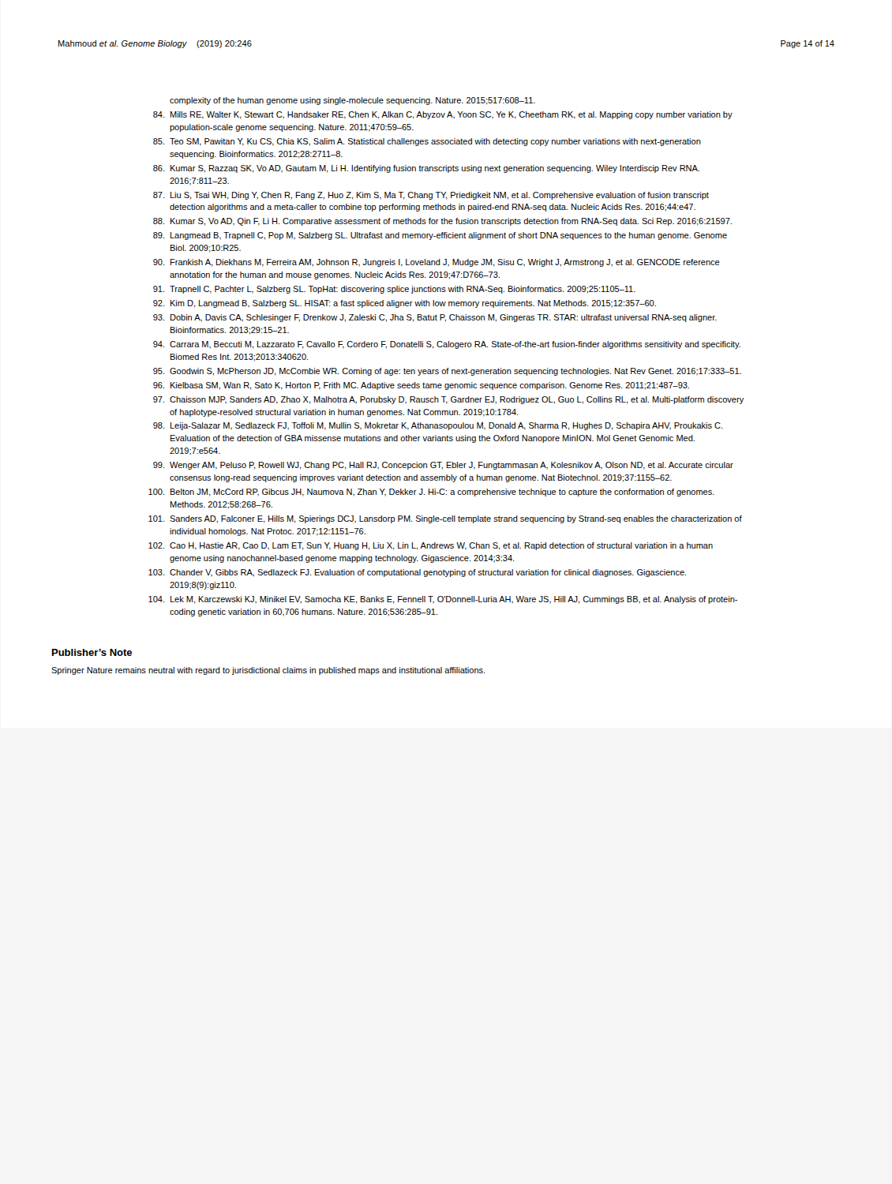Mahmoud et al. Genome Biology (2019) 20:246
Page 14 of 14
complexity of the human genome using single-molecule sequencing. Nature. 2015;517:608–11.
84.
Mills RE, Walter K, Stewart C, Handsaker RE, Chen K, Alkan C, Abyzov A, Yoon SC, Ye K, Cheetham RK, et al. Mapping copy number variation by population-scale genome sequencing. Nature. 2011;470:59–65.
85.
Teo SM, Pawitan Y, Ku CS, Chia KS, Salim A. Statistical challenges associated with detecting copy number variations with next-generation sequencing. Bioinformatics. 2012;28:2711–8.
86.
Kumar S, Razzaq SK, Vo AD, Gautam M, Li H. Identifying fusion transcripts using next generation sequencing. Wiley Interdiscip Rev RNA. 2016;7:811–23.
87.
Liu S, Tsai WH, Ding Y, Chen R, Fang Z, Huo Z, Kim S, Ma T, Chang TY, Priedigkeit NM, et al. Comprehensive evaluation of fusion transcript detection algorithms and a meta-caller to combine top performing methods in paired-end RNA-seq data. Nucleic Acids Res. 2016;44:e47.
88.
Kumar S, Vo AD, Qin F, Li H. Comparative assessment of methods for the fusion transcripts detection from RNA-Seq data. Sci Rep. 2016;6:21597.
89.
Langmead B, Trapnell C, Pop M, Salzberg SL. Ultrafast and memory-efficient alignment of short DNA sequences to the human genome. Genome Biol. 2009;10:R25.
90.
Frankish A, Diekhans M, Ferreira AM, Johnson R, Jungreis I, Loveland J, Mudge JM, Sisu C, Wright J, Armstrong J, et al. GENCODE reference annotation for the human and mouse genomes. Nucleic Acids Res. 2019;47:D766–73.
91.
Trapnell C, Pachter L, Salzberg SL. TopHat: discovering splice junctions with RNA-Seq. Bioinformatics. 2009;25:1105–11.
92.
Kim D, Langmead B, Salzberg SL. HISAT: a fast spliced aligner with low memory requirements. Nat Methods. 2015;12:357–60.
93.
Dobin A, Davis CA, Schlesinger F, Drenkow J, Zaleski C, Jha S, Batut P, Chaisson M, Gingeras TR. STAR: ultrafast universal RNA-seq aligner. Bioinformatics. 2013;29:15–21.
94.
Carrara M, Beccuti M, Lazzarato F, Cavallo F, Cordero F, Donatelli S, Calogero RA. State-of-the-art fusion-finder algorithms sensitivity and specificity. Biomed Res Int. 2013;2013:340620.
95.
Goodwin S, McPherson JD, McCombie WR. Coming of age: ten years of next-generation sequencing technologies. Nat Rev Genet. 2016;17:333–51.
96.
Kielbasa SM, Wan R, Sato K, Horton P, Frith MC. Adaptive seeds tame genomic sequence comparison. Genome Res. 2011;21:487–93.
97.
Chaisson MJP, Sanders AD, Zhao X, Malhotra A, Porubsky D, Rausch T, Gardner EJ, Rodriguez OL, Guo L, Collins RL, et al. Multi-platform discovery of haplotype-resolved structural variation in human genomes. Nat Commun. 2019;10:1784.
98.
Leija-Salazar M, Sedlazeck FJ, Toffoli M, Mullin S, Mokretar K, Athanasopoulou M, Donald A, Sharma R, Hughes D, Schapira AHV, Proukakis C. Evaluation of the detection of GBA missense mutations and other variants using the Oxford Nanopore MinION. Mol Genet Genomic Med. 2019;7:e564.
99.
Wenger AM, Peluso P, Rowell WJ, Chang PC, Hall RJ, Concepcion GT, Ebler J, Fungtammasan A, Kolesnikov A, Olson ND, et al. Accurate circular consensus long-read sequencing improves variant detection and assembly of a human genome. Nat Biotechnol. 2019;37:1155–62.
100.
Belton JM, McCord RP, Gibcus JH, Naumova N, Zhan Y, Dekker J. Hi-C: a comprehensive technique to capture the conformation of genomes. Methods. 2012;58:268–76.
101.
Sanders AD, Falconer E, Hills M, Spierings DCJ, Lansdorp PM. Single-cell template strand sequencing by Strand-seq enables the characterization of individual homologs. Nat Protoc. 2017;12:1151–76.
102.
Cao H, Hastie AR, Cao D, Lam ET, Sun Y, Huang H, Liu X, Lin L, Andrews W, Chan S, et al. Rapid detection of structural variation in a human genome using nanochannel-based genome mapping technology. Gigascience. 2014;3:34.
103.
Chander V, Gibbs RA, Sedlazeck FJ. Evaluation of computational genotyping of structural variation for clinical diagnoses. Gigascience. 2019;8(9):giz110.
104.
Lek M, Karczewski KJ, Minikel EV, Samocha KE, Banks E, Fennell T, O'Donnell-Luria AH, Ware JS, Hill AJ, Cummings BB, et al. Analysis of protein-coding genetic variation in 60,706 humans. Nature. 2016;536:285–91.
Publisher’s Note
Springer Nature remains neutral with regard to jurisdictional claims in published maps and institutional affiliations.